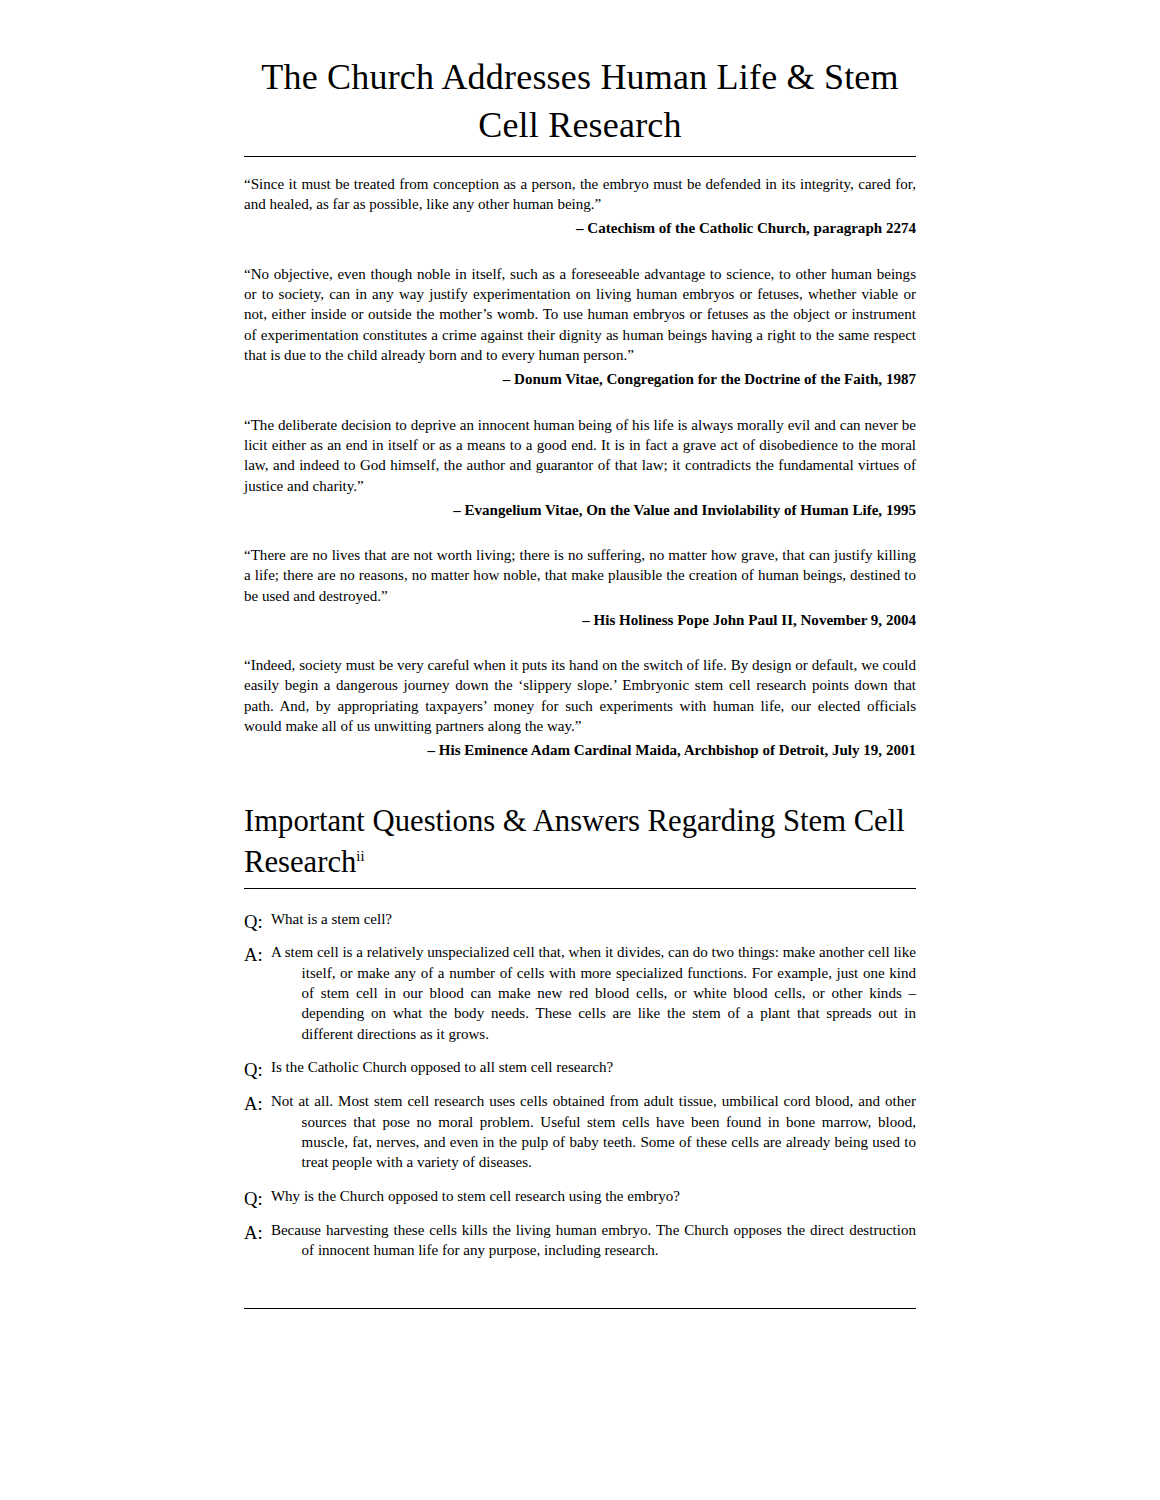The Church Addresses Human Life & Stem Cell Research
“Since it must be treated from conception as a person, the embryo must be defended in its integrity, cared for, and healed, as far as possible, like any other human being.”
– Catechism of the Catholic Church, paragraph 2274
“No objective, even though noble in itself, such as a foreseeable advantage to science, to other human beings or to society, can in any way justify experimentation on living human embryos or fetuses, whether viable or not, either inside or outside the mother’s womb. To use human embryos or fetuses as the object or instrument of experimentation constitutes a crime against their dignity as human beings having a right to the same respect that is due to the child already born and to every human person.”
– Donum Vitae, Congregation for the Doctrine of the Faith, 1987
“The deliberate decision to deprive an innocent human being of his life is always morally evil and can never be licit either as an end in itself or as a means to a good end. It is in fact a grave act of disobedience to the moral law, and indeed to God himself, the author and guarantor of that law; it contradicts the fundamental virtues of justice and charity.”
– Evangelium Vitae, On the Value and Inviolability of Human Life, 1995
“There are no lives that are not worth living; there is no suffering, no matter how grave, that can justify killing a life; there are no reasons, no matter how noble, that make plausible the creation of human beings, destined to be used and destroyed.”
– His Holiness Pope John Paul II, November 9, 2004
“Indeed, society must be very careful when it puts its hand on the switch of life. By design or default, we could easily begin a dangerous journey down the ‘slippery slope.’ Embryonic stem cell research points down that path. And, by appropriating taxpayers’ money for such experiments with human life, our elected officials would make all of us unwitting partners along the way.”
– His Eminence Adam Cardinal Maida, Archbishop of Detroit, July 19, 2001
Important Questions & Answers Regarding Stem Cell Researchii
Q: What is a stem cell?
A: A stem cell is a relatively unspecialized cell that, when it divides, can do two things: make another cell like itself, or make any of a number of cells with more specialized functions. For example, just one kind of stem cell in our blood can make new red blood cells, or white blood cells, or other kinds – depending on what the body needs. These cells are like the stem of a plant that spreads out in different directions as it grows.
Q: Is the Catholic Church opposed to all stem cell research?
A: Not at all. Most stem cell research uses cells obtained from adult tissue, umbilical cord blood, and other sources that pose no moral problem. Useful stem cells have been found in bone marrow, blood, muscle, fat, nerves, and even in the pulp of baby teeth. Some of these cells are already being used to treat people with a variety of diseases.
Q: Why is the Church opposed to stem cell research using the embryo?
A: Because harvesting these cells kills the living human embryo. The Church opposes the direct destruction of innocent human life for any purpose, including research.